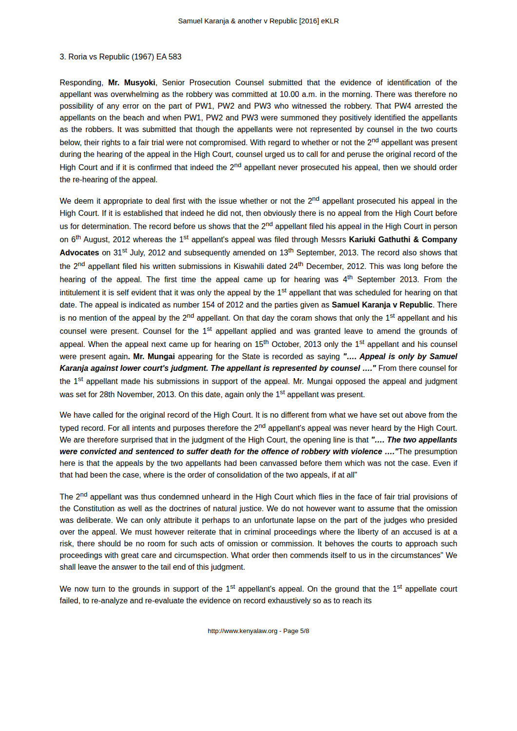Samuel Karanja & another v Republic [2016] eKLR
3. Roria vs Republic (1967) EA 583
Responding, Mr. Musyoki, Senior Prosecution Counsel submitted that the evidence of identification of the appellant was overwhelming as the robbery was committed at 10.00 a.m. in the morning. There was therefore no possibility of any error on the part of PW1, PW2 and PW3 who witnessed the robbery. That PW4 arrested the appellants on the beach and when PW1, PW2 and PW3 were summoned they positively identified the appellants as the robbers. It was submitted that though the appellants were not represented by counsel in the two courts below, their rights to a fair trial were not compromised. With regard to whether or not the 2nd appellant was present during the hearing of the appeal in the High Court, counsel urged us to call for and peruse the original record of the High Court and if it is confirmed that indeed the 2nd appellant never prosecuted his appeal, then we should order the re-hearing of the appeal.
We deem it appropriate to deal first with the issue whether or not the 2nd appellant prosecuted his appeal in the High Court. If it is established that indeed he did not, then obviously there is no appeal from the High Court before us for determination. The record before us shows that the 2nd appellant filed his appeal in the High Court in person on 6th August, 2012 whereas the 1st appellant's appeal was filed through Messrs Kariuki Gathuthi & Company Advocates on 31st July, 2012 and subsequently amended on 13th September, 2013. The record also shows that the 2nd appellant filed his written submissions in Kiswahili dated 24th December, 2012. This was long before the hearing of the appeal. The first time the appeal came up for hearing was 4th September 2013. From the intitulement it is self evident that it was only the appeal by the 1st appellant that was scheduled for hearing on that date. The appeal is indicated as number 154 of 2012 and the parties given as Samuel Karanja v Republic. There is no mention of the appeal by the 2nd appellant. On that day the coram shows that only the 1st appellant and his counsel were present. Counsel for the 1st appellant applied and was granted leave to amend the grounds of appeal. When the appeal next came up for hearing on 15th October, 2013 only the 1st appellant and his counsel were present again. Mr. Mungai appearing for the State is recorded as saying "…. Appeal is only by Samuel Karanja against lower court's judgment. The appellant is represented by counsel …." From there counsel for the 1st appellant made his submissions in support of the appeal. Mr. Mungai opposed the appeal and judgment was set for 28th November, 2013. On this date, again only the 1st appellant was present.
We have called for the original record of the High Court. It is no different from what we have set out above from the typed record. For all intents and purposes therefore the 2nd appellant's appeal was never heard by the High Court. We are therefore surprised that in the judgment of the High Court, the opening line is that "…. The two appellants were convicted and sentenced to suffer death for the offence of robbery with violence …."The presumption here is that the appeals by the two appellants had been canvassed before them which was not the case. Even if that had been the case, where is the order of consolidation of the two appeals, if at all"
The 2nd appellant was thus condemned unheard in the High Court which flies in the face of fair trial provisions of the Constitution as well as the doctrines of natural justice. We do not however want to assume that the omission was deliberate. We can only attribute it perhaps to an unfortunate lapse on the part of the judges who presided over the appeal. We must however reiterate that in criminal proceedings where the liberty of an accused is at a risk, there should be no room for such acts of omission or commission. It behoves the courts to approach such proceedings with great care and circumspection. What order then commends itself to us in the circumstances" We shall leave the answer to the tail end of this judgment.
We now turn to the grounds in support of the 1st appellant's appeal. On the ground that the 1st appellate court failed, to re-analyze and re-evaluate the evidence on record exhaustively so as to reach its
http://www.kenyalaw.org - Page 5/8